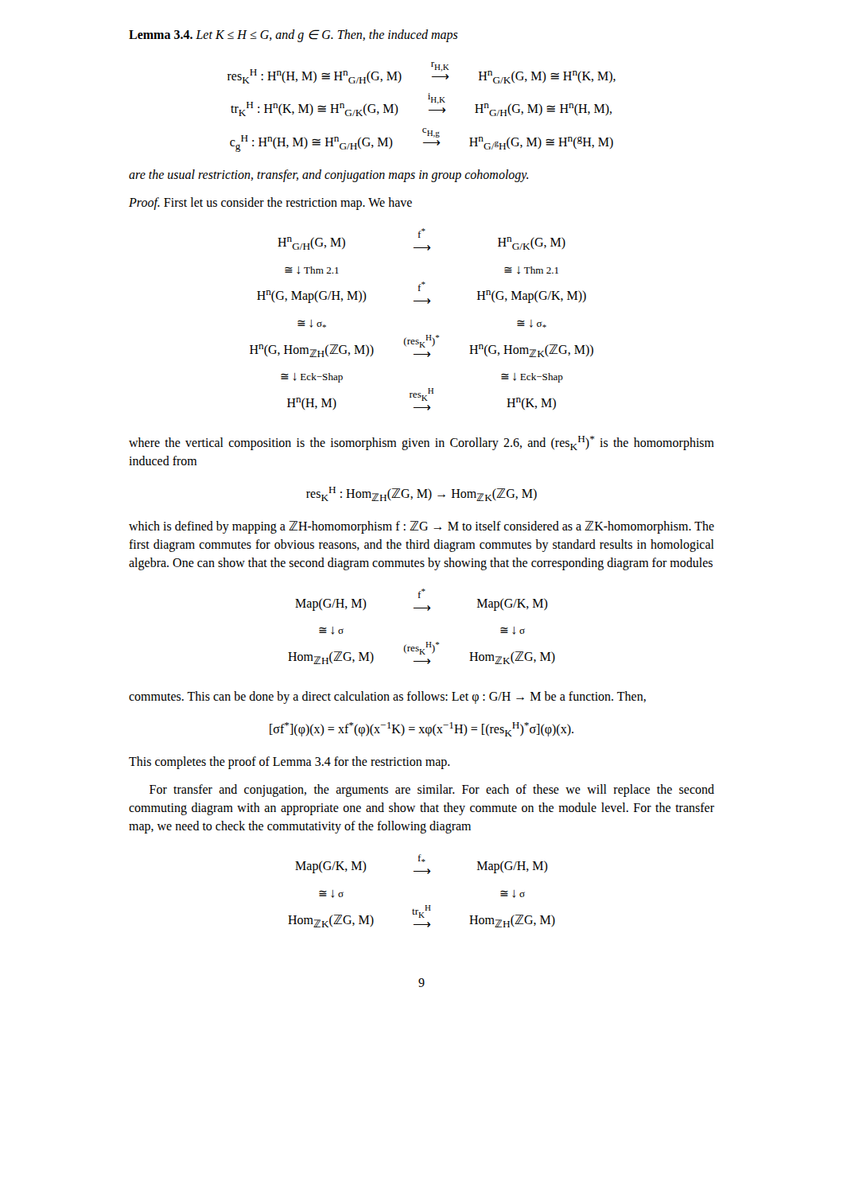Lemma 3.4. Let K ≤ H ≤ G, and g ∈ G. Then, the induced maps
resKH : Hn(H, M) ≅ HnG/H(G, M) rH,K⟶ HnG/K(G, M) ≅ Hn(K, M),
trKH : Hn(K, M) ≅ HnG/K(G, M) iH,K⟶ HnG/H(G, M) ≅ Hn(H, M),
cgH : Hn(H, M) ≅ HnG/H(G, M) cH,g⟶ HnG/gH(G, M) ≅ Hn(gH, M)
are the usual restriction, transfer, and conjugation maps in group cohomology.
Proof. First let us consider the restriction map. We have
| H n G/H (G, M) | f * ⟶ | H n G/K (G, M) |
| ≅ ↓ Thm 2.1 | | ≅ ↓ Thm 2.1 |
| H n (G, Map(G/H, M)) | f * ⟶ | H n (G, Map(G/K, M)) |
| ≅ ↓ σ * | | ≅ ↓ σ * |
| H n (G, Hom ℤH (ℤG, M)) | (res K H ) * ⟶ | H n (G, Hom ℤK (ℤG, M)) |
| ≅ ↓ Eck−Shap | | ≅ ↓ Eck−Shap |
| H n (H, M) | res K H ⟶ | H n (K, M) |
where the vertical composition is the isomorphism given in Corollary 2.6, and (resKH)* is the homomorphism induced from
resKH : HomℤH(ℤG, M) → HomℤK(ℤG, M)
which is defined by mapping a ℤH-homomorphism f : ℤG → M to itself considered as a ℤK-homomorphism. The first diagram commutes for obvious reasons, and the third diagram commutes by standard results in homological algebra. One can show that the second diagram commutes by showing that the corresponding diagram for modules
| Map(G/H, M) | f * ⟶ | Map(G/K, M) |
| ≅ ↓ σ | | ≅ ↓ σ |
| Hom ℤH (ℤG, M) | (res K H ) * ⟶ | Hom ℤK (ℤG, M) |
commutes. This can be done by a direct calculation as follows: Let φ : G/H → M be a function. Then,
[σf*](φ)(x) = xf*(φ)(x−1K) = xφ(x−1H) = [(resKH)*σ](φ)(x).
This completes the proof of Lemma 3.4 for the restriction map.
For transfer and conjugation, the arguments are similar. For each of these we will replace the second commuting diagram with an appropriate one and show that they commute on the module level. For the transfer map, we need to check the commutativity of the following diagram
| Map(G/K, M) | f * ⟶ | Map(G/H, M) |
| ≅ ↓ σ | | ≅ ↓ σ |
| Hom ℤK (ℤG, M) | tr K H ⟶ | Hom ℤH (ℤG, M) |
9